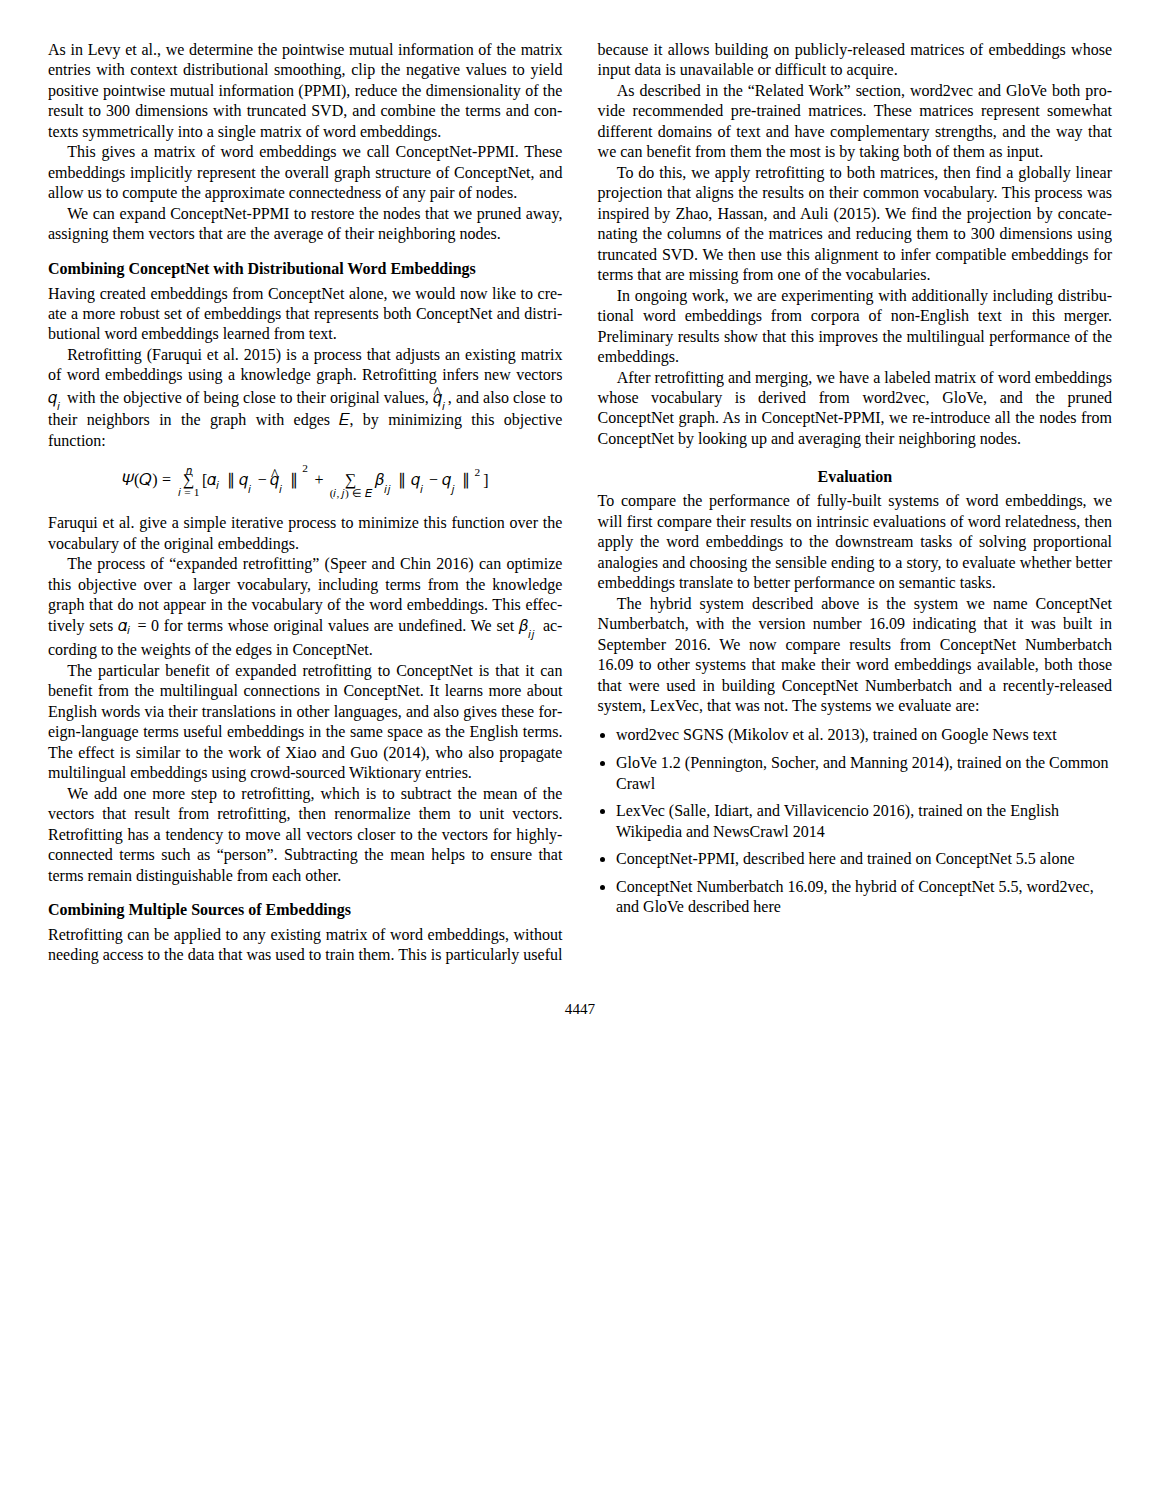As in Levy et al., we determine the pointwise mutual information of the matrix entries with context distributional smoothing, clip the negative values to yield positive pointwise mutual information (PPMI), reduce the dimensionality of the result to 300 dimensions with truncated SVD, and combine the terms and contexts symmetrically into a single matrix of word embeddings.
This gives a matrix of word embeddings we call ConceptNet-PPMI. These embeddings implicitly represent the overall graph structure of ConceptNet, and allow us to compute the approximate connectedness of any pair of nodes.
We can expand ConceptNet-PPMI to restore the nodes that we pruned away, assigning them vectors that are the average of their neighboring nodes.
Combining ConceptNet with Distributional Word Embeddings
Having created embeddings from ConceptNet alone, we would now like to create a more robust set of embeddings that represents both ConceptNet and distributional word embeddings learned from text.
Retrofitting (Faruqui et al. 2015) is a process that adjusts an existing matrix of word embeddings using a knowledge graph. Retrofitting infers new vectors qi with the objective of being close to their original values, q^i, and also close to their neighbors in the graph with edges E, by minimizing this objective function:
Ψ(Q)= ∑ i=1 n [ αi ∥qi−q^i∥2 + ∑ (i,j)∈E βij ∥qi−qj∥2 ]
Faruqui et al. give a simple iterative process to minimize this function over the vocabulary of the original embeddings.
The process of “expanded retrofitting” (Speer and Chin 2016) can optimize this objective over a larger vocabulary, including terms from the knowledge graph that do not appear in the vocabulary of the word embeddings. This effectively sets αi=0 for terms whose original values are undefined. We set βij according to the weights of the edges in ConceptNet.
The particular benefit of expanded retrofitting to ConceptNet is that it can benefit from the multilingual connections in ConceptNet. It learns more about English words via their translations in other languages, and also gives these foreign-language terms useful embeddings in the same space as the English terms. The effect is similar to the work of Xiao and Guo (2014), who also propagate multilingual embeddings using crowd-sourced Wiktionary entries.
We add one more step to retrofitting, which is to subtract the mean of the vectors that result from retrofitting, then renormalize them to unit vectors. Retrofitting has a tendency to move all vectors closer to the vectors for highly-connected terms such as “person”. Subtracting the mean helps to ensure that terms remain distinguishable from each other.
Combining Multiple Sources of Embeddings
Retrofitting can be applied to any existing matrix of word embeddings, without needing access to the data that was used to train them. This is particularly useful because it allows building on publicly-released matrices of embeddings whose input data is unavailable or difficult to acquire.
As described in the “Related Work” section, word2vec and GloVe both provide recommended pre-trained matrices. These matrices represent somewhat different domains of text and have complementary strengths, and the way that we can benefit from them the most is by taking both of them as input.
To do this, we apply retrofitting to both matrices, then find a globally linear projection that aligns the results on their common vocabulary. This process was inspired by Zhao, Hassan, and Auli (2015). We find the projection by concatenating the columns of the matrices and reducing them to 300 dimensions using truncated SVD. We then use this alignment to infer compatible embeddings for terms that are missing from one of the vocabularies.
In ongoing work, we are experimenting with additionally including distributional word embeddings from corpora of non-English text in this merger. Preliminary results show that this improves the multilingual performance of the embeddings.
After retrofitting and merging, we have a labeled matrix of word embeddings whose vocabulary is derived from word2vec, GloVe, and the pruned ConceptNet graph. As in ConceptNet-PPMI, we re-introduce all the nodes from ConceptNet by looking up and averaging their neighboring nodes.
Evaluation
To compare the performance of fully-built systems of word embeddings, we will first compare their results on intrinsic evaluations of word relatedness, then apply the word embeddings to the downstream tasks of solving proportional analogies and choosing the sensible ending to a story, to evaluate whether better embeddings translate to better performance on semantic tasks.
The hybrid system described above is the system we name ConceptNet Numberbatch, with the version number 16.09 indicating that it was built in September 2016. We now compare results from ConceptNet Numberbatch 16.09 to other systems that make their word embeddings available, both those that were used in building ConceptNet Numberbatch and a recently-released system, LexVec, that was not. The systems we evaluate are:
word2vec SGNS (Mikolov et al. 2013), trained on Google News text
GloVe 1.2 (Pennington, Socher, and Manning 2014), trained on the Common Crawl
LexVec (Salle, Idiart, and Villavicencio 2016), trained on the English Wikipedia and NewsCrawl 2014
ConceptNet-PPMI, described here and trained on ConceptNet 5.5 alone
ConceptNet Numberbatch 16.09, the hybrid of ConceptNet 5.5, word2vec, and GloVe described here
4447